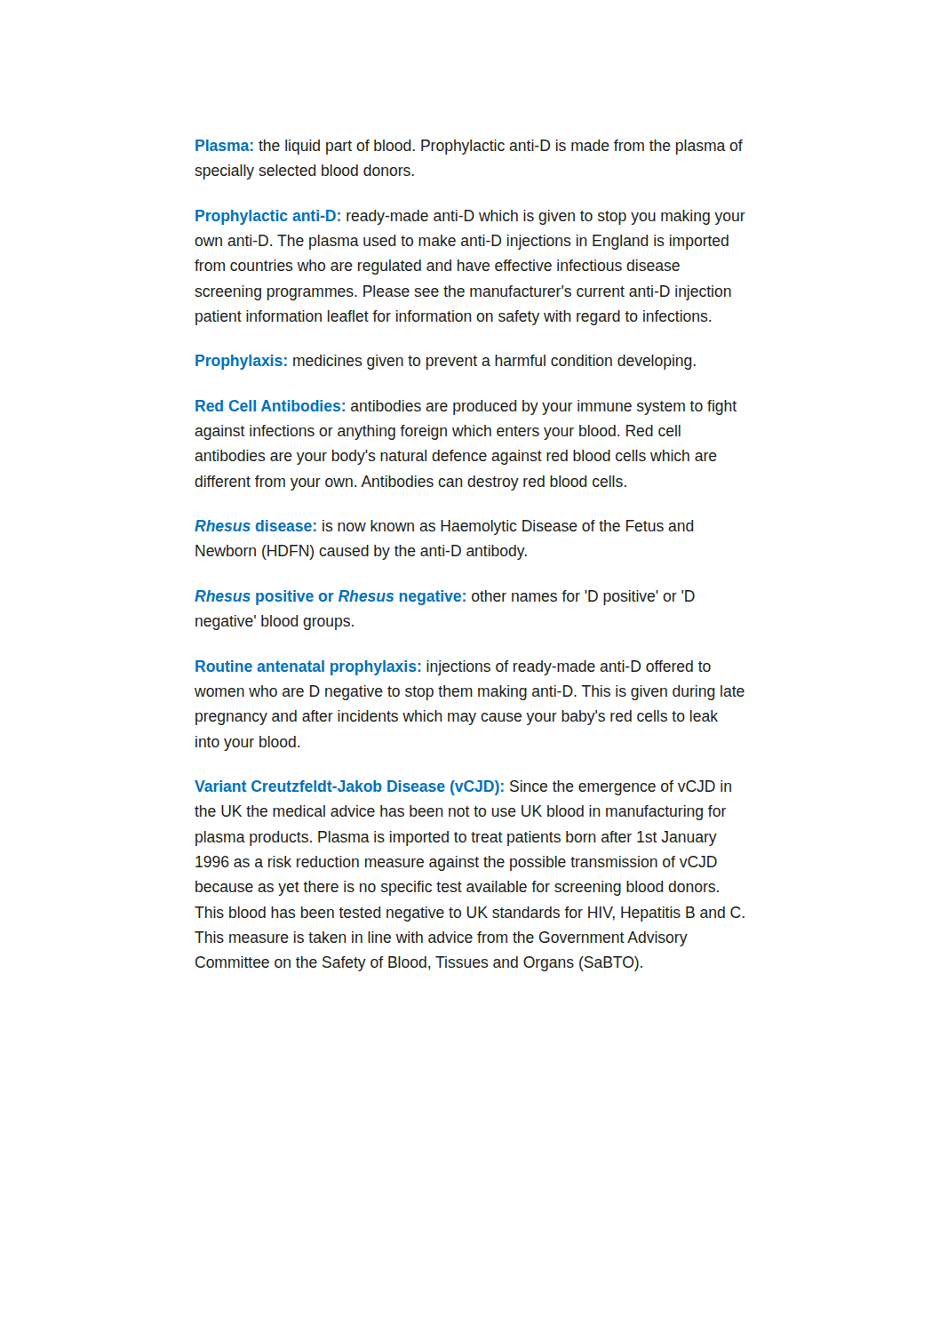Plasma: the liquid part of blood. Prophylactic anti-D is made from the plasma of specially selected blood donors.
Prophylactic anti-D: ready-made anti-D which is given to stop you making your own anti-D. The plasma used to make anti-D injections in England is imported from countries who are regulated and have effective infectious disease screening programmes. Please see the manufacturer's current anti-D injection patient information leaflet for information on safety with regard to infections.
Prophylaxis: medicines given to prevent a harmful condition developing.
Red Cell Antibodies: antibodies are produced by your immune system to fight against infections or anything foreign which enters your blood. Red cell antibodies are your body's natural defence against red blood cells which are different from your own. Antibodies can destroy red blood cells.
Rhesus disease: is now known as Haemolytic Disease of the Fetus and Newborn (HDFN) caused by the anti-D antibody.
Rhesus positive or Rhesus negative: other names for 'D positive' or 'D negative' blood groups.
Routine antenatal prophylaxis: injections of ready-made anti-D offered to women who are D negative to stop them making anti-D. This is given during late pregnancy and after incidents which may cause your baby's red cells to leak into your blood.
Variant Creutzfeldt-Jakob Disease (vCJD): Since the emergence of vCJD in the UK the medical advice has been not to use UK blood in manufacturing for plasma products. Plasma is imported to treat patients born after 1st January 1996 as a risk reduction measure against the possible transmission of vCJD because as yet there is no specific test available for screening blood donors. This blood has been tested negative to UK standards for HIV, Hepatitis B and C. This measure is taken in line with advice from the Government Advisory Committee on the Safety of Blood, Tissues and Organs (SaBTO).